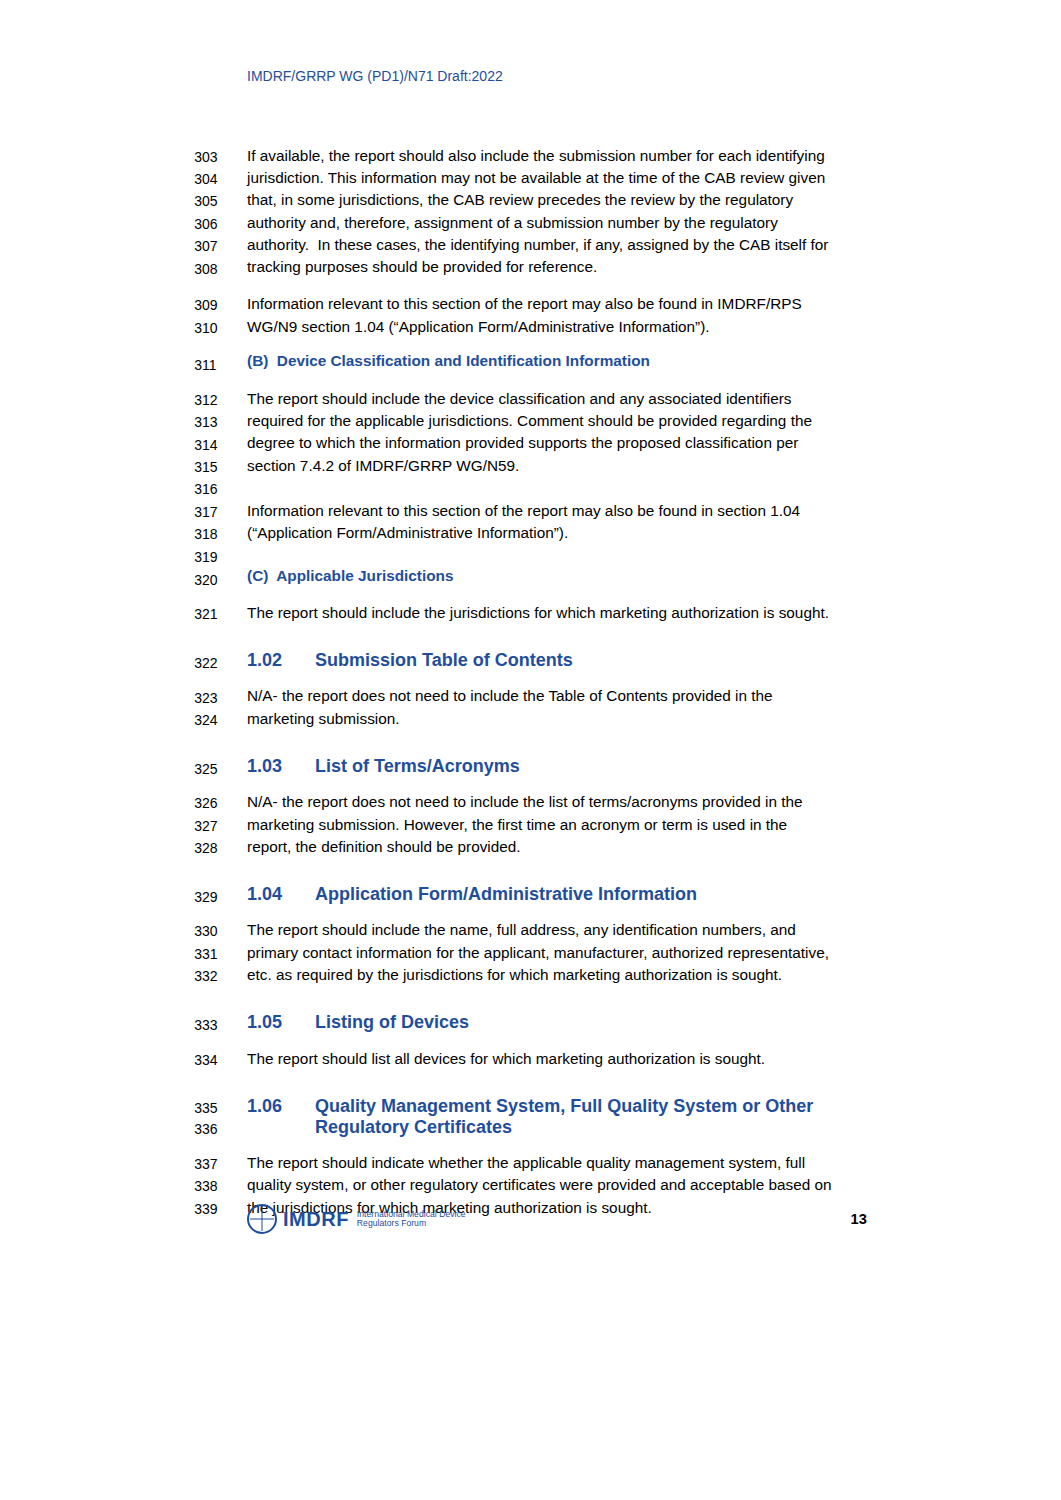IMDRF/GRRP WG (PD1)/N71 Draft:2022
303
If available, the report should also include the submission number for each identifying
304
jurisdiction. This information may not be available at the time of the CAB review given
305
that, in some jurisdictions, the CAB review precedes the review by the regulatory
306
authority and, therefore, assignment of a submission number by the regulatory
307
authority. In these cases, the identifying number, if any, assigned by the CAB itself for
308
tracking purposes should be provided for reference.
309
Information relevant to this section of the report may also be found in IMDRF/RPS
310
WG/N9 section 1.04 (“Application Form/Administrative Information”).
311
(B) Device Classification and Identification Information
312
The report should include the device classification and any associated identifiers
313
required for the applicable jurisdictions. Comment should be provided regarding the
314
degree to which the information provided supports the proposed classification per
315
section 7.4.2 of IMDRF/GRRP WG/N59.
316
317
Information relevant to this section of the report may also be found in section 1.04
318
(“Application Form/Administrative Information”).
319
320
(C) Applicable Jurisdictions
321
The report should include the jurisdictions for which marketing authorization is sought.
322
1.02 Submission Table of Contents
323
N/A- the report does not need to include the Table of Contents provided in the
324
marketing submission.
325
1.03 List of Terms/Acronyms
326
N/A- the report does not need to include the list of terms/acronyms provided in the
327
marketing submission. However, the first time an acronym or term is used in the
328
report, the definition should be provided.
329
1.04 Application Form/Administrative Information
330
The report should include the name, full address, any identification numbers, and
331
primary contact information for the applicant, manufacturer, authorized representative,
332
etc. as required by the jurisdictions for which marketing authorization is sought.
333
1.05 Listing of Devices
334
The report should list all devices for which marketing authorization is sought.
335
1.06 Quality Management System, Full Quality System or Other
336
Regulatory Certificates
337
The report should indicate whether the applicable quality management system, full
338
quality system, or other regulatory certificates were provided and acceptable based on
339
the jurisdictions for which marketing authorization is sought.
IMDRF
International Medical Device
Regulators Forum
13